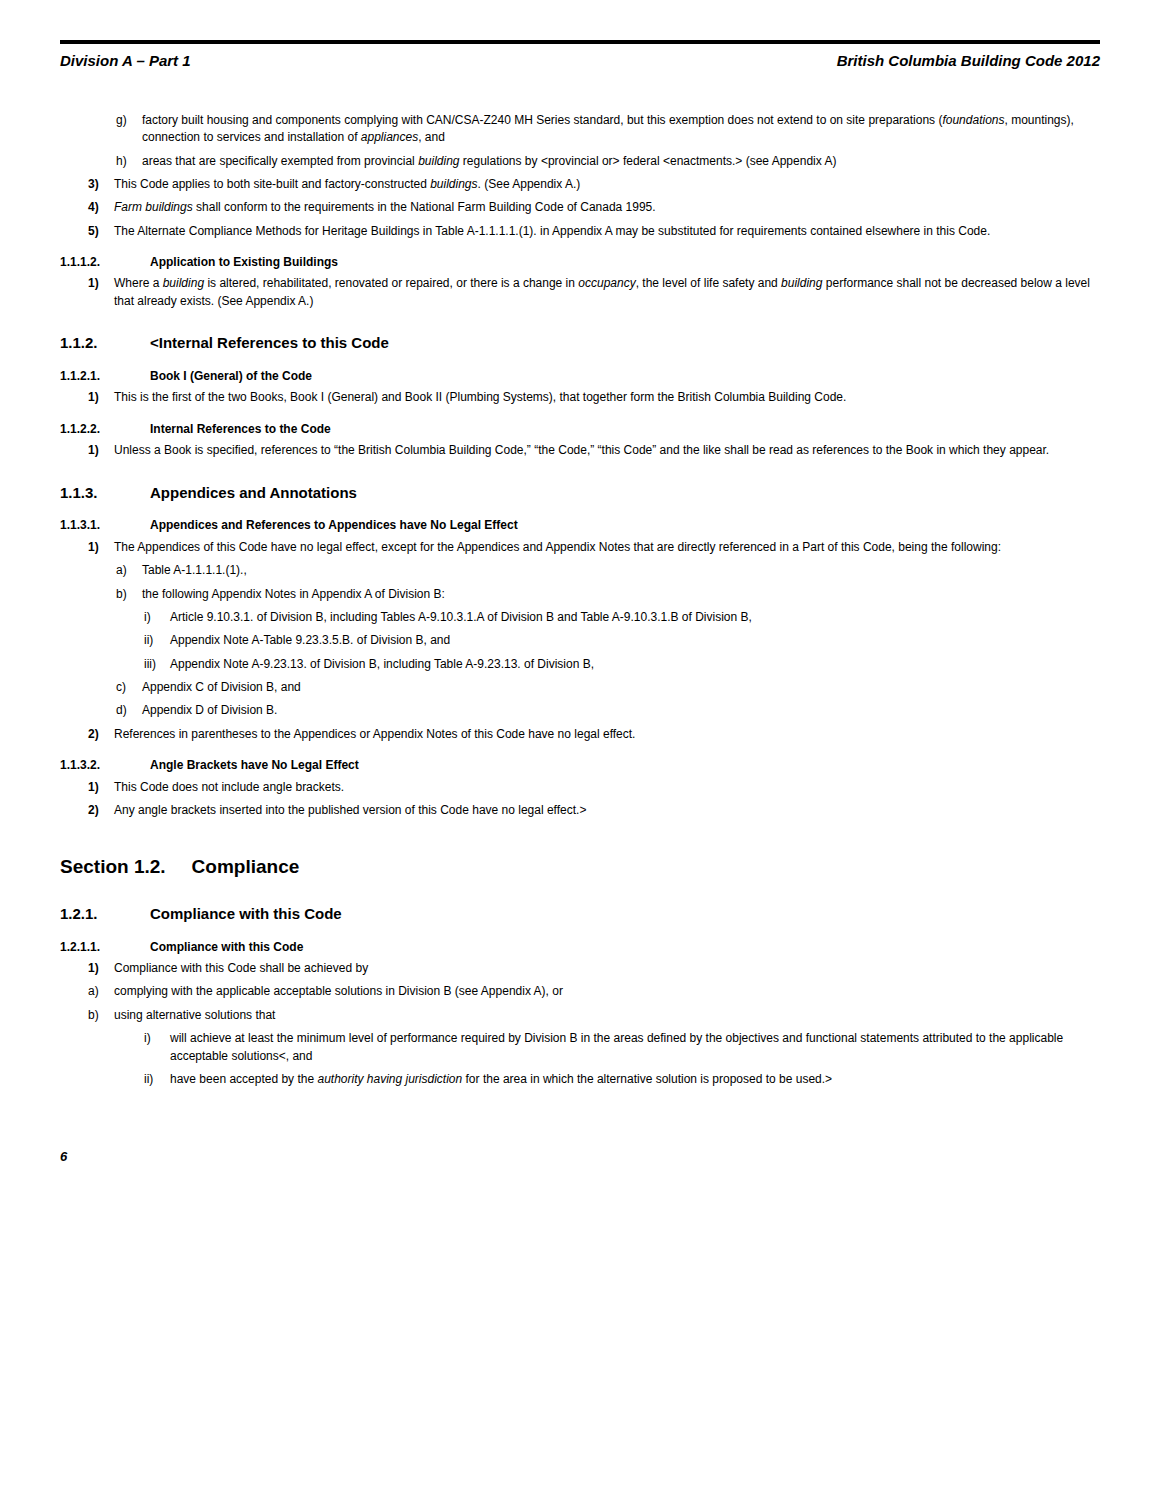Division A – Part 1
British Columbia Building Code 2012
g)
factory built housing and components complying with CAN/CSA-Z240 MH Series standard, but this exemption does not extend to on site preparations (foundations, mountings), connection to services and installation of appliances, and
h)
areas that are specifically exempted from provincial building regulations by <provincial or> federal <enactments.> (see Appendix A)
3)
This Code applies to both site-built and factory-constructed buildings. (See Appendix A.)
4)
Farm buildings shall conform to the requirements in the National Farm Building Code of Canada 1995.
5)
The Alternate Compliance Methods for Heritage Buildings in Table A-1.1.1.1.(1). in Appendix A may be substituted for requirements contained elsewhere in this Code.
1.1.1.2.
Application to Existing Buildings
1)
Where a building is altered, rehabilitated, renovated or repaired, or there is a change in occupancy, the level of life safety and building performance shall not be decreased below a level that already exists. (See Appendix A.)
1.1.2.
<Internal References to this Code
1.1.2.1.
Book I (General) of the Code
1)
This is the first of the two Books, Book I (General) and Book II (Plumbing Systems), that together form the British Columbia Building Code.
1.1.2.2.
Internal References to the Code
1)
Unless a Book is specified, references to “the British Columbia Building Code,” “the Code,” “this Code” and the like shall be read as references to the Book in which they appear.
1.1.3.
Appendices and Annotations
1.1.3.1.
Appendices and References to Appendices have No Legal Effect
1)
The Appendices of this Code have no legal effect, except for the Appendices and Appendix Notes that are directly referenced in a Part of this Code, being the following:
a)
Table A-1.1.1.1.(1).,
b)
the following Appendix Notes in Appendix A of Division B:
i)
Article 9.10.3.1. of Division B, including Tables A-9.10.3.1.A of Division B and Table A-9.10.3.1.B of Division B,
ii)
Appendix Note A-Table 9.23.3.5.B. of Division B, and
iii)
Appendix Note A-9.23.13. of Division B, including Table A-9.23.13. of Division B,
c)
Appendix C of Division B, and
d)
Appendix D of Division B.
2)
References in parentheses to the Appendices or Appendix Notes of this Code have no legal effect.
1.1.3.2.
Angle Brackets have No Legal Effect
1)
This Code does not include angle brackets.
2)
Any angle brackets inserted into the published version of this Code have no legal effect.>
Section 1.2. Compliance
1.2.1.
Compliance with this Code
1.2.1.1.
Compliance with this Code
1)
Compliance with this Code shall be achieved by
a)
complying with the applicable acceptable solutions in Division B (see Appendix A), or
b)
using alternative solutions that
i)
will achieve at least the minimum level of performance required by Division B in the areas defined by the objectives and functional statements attributed to the applicable acceptable solutions<, and
ii)
have been accepted by the authority having jurisdiction for the area in which the alternative solution is proposed to be used.>
6